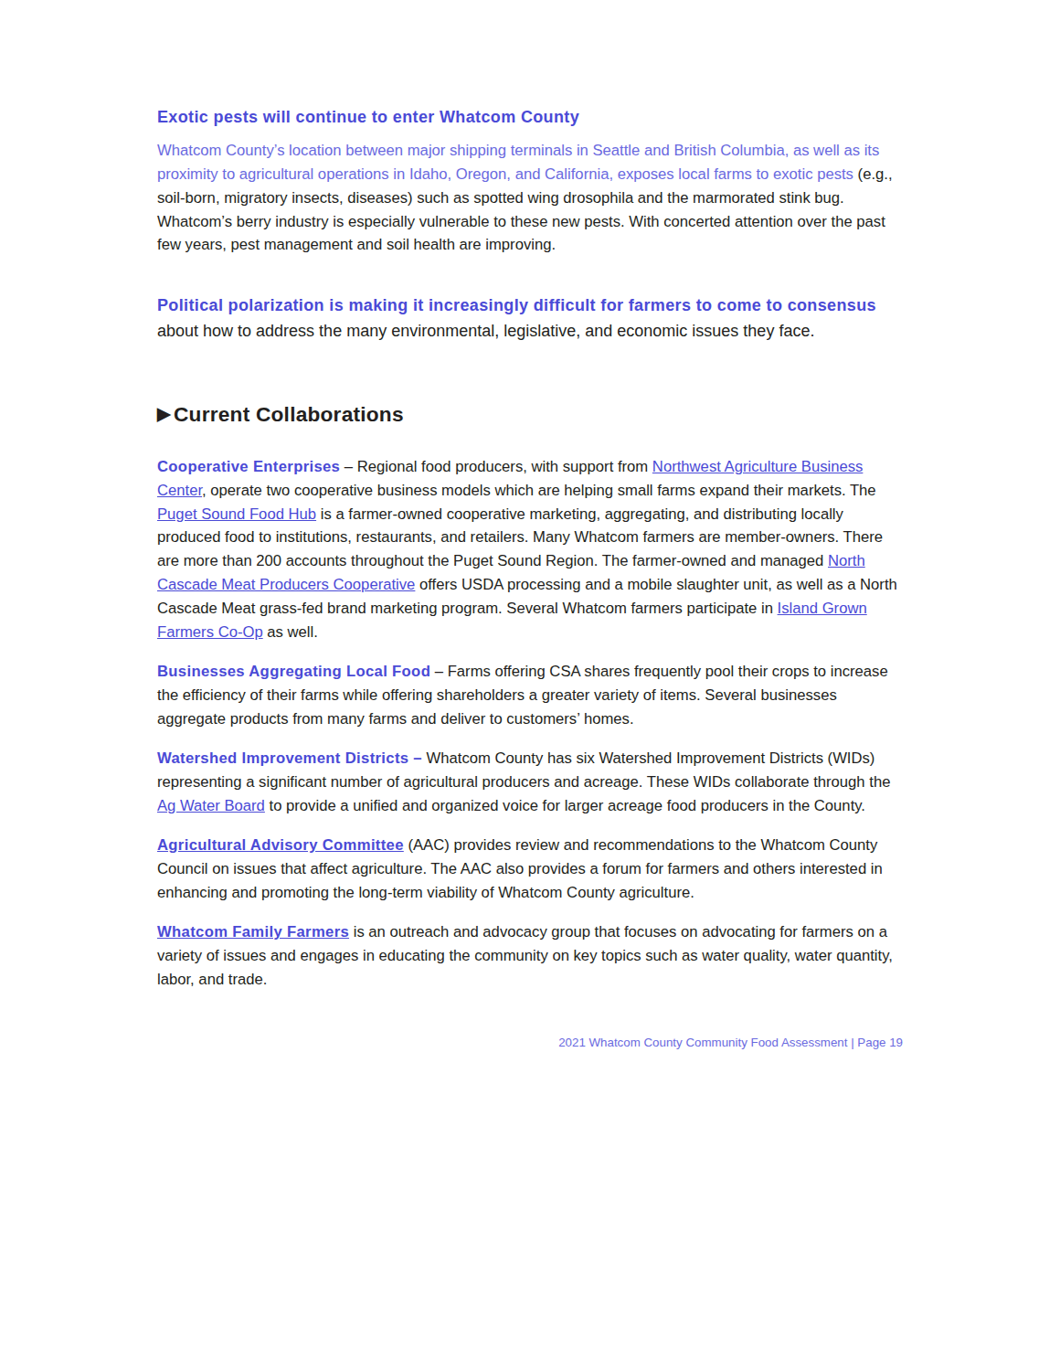Exotic pests will continue to enter Whatcom County
Whatcom County’s location between major shipping terminals in Seattle and British Columbia, as well as its proximity to agricultural operations in Idaho, Oregon, and California, exposes local farms to exotic pests (e.g., soil-born, migratory insects, diseases) such as spotted wing drosophila and the marmorated stink bug. Whatcom’s berry industry is especially vulnerable to these new pests. With concerted attention over the past few years, pest management and soil health are improving.
Political polarization is making it increasingly difficult for farmers to come to consensus about how to address the many environmental, legislative, and economic issues they face.
▶Current Collaborations
Cooperative Enterprises – Regional food producers, with support from Northwest Agriculture Business Center, operate two cooperative business models which are helping small farms expand their markets. The Puget Sound Food Hub is a farmer-owned cooperative marketing, aggregating, and distributing locally produced food to institutions, restaurants, and retailers. Many Whatcom farmers are member-owners. There are more than 200 accounts throughout the Puget Sound Region. The farmer-owned and managed North Cascade Meat Producers Cooperative offers USDA processing and a mobile slaughter unit, as well as a North Cascade Meat grass-fed brand marketing program. Several Whatcom farmers participate in Island Grown Farmers Co-Op as well.
Businesses Aggregating Local Food – Farms offering CSA shares frequently pool their crops to increase the efficiency of their farms while offering shareholders a greater variety of items. Several businesses aggregate products from many farms and deliver to customers’ homes.
Watershed Improvement Districts – Whatcom County has six Watershed Improvement Districts (WIDs) representing a significant number of agricultural producers and acreage. These WIDs collaborate through the Ag Water Board to provide a unified and organized voice for larger acreage food producers in the County.
Agricultural Advisory Committee (AAC) provides review and recommendations to the Whatcom County Council on issues that affect agriculture. The AAC also provides a forum for farmers and others interested in enhancing and promoting the long-term viability of Whatcom County agriculture.
Whatcom Family Farmers is an outreach and advocacy group that focuses on advocating for farmers on a variety of issues and engages in educating the community on key topics such as water quality, water quantity, labor, and trade.
2021 Whatcom County Community Food Assessment | Page 19